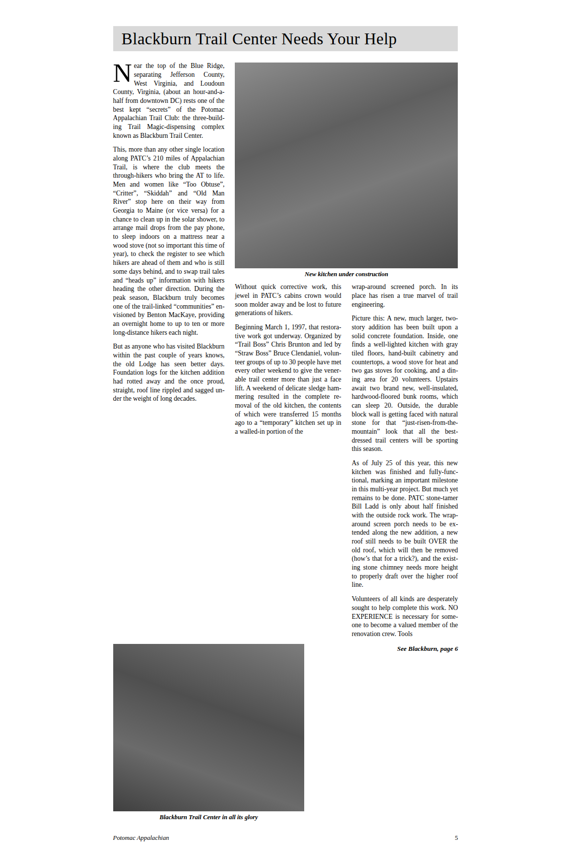Blackburn Trail Center Needs Your Help
Near the top of the Blue Ridge, separating Jefferson County, West Virginia, and Loudoun County, Virginia, (about an hour-and-a-half from downtown DC) rests one of the best kept “secrets” of the Potomac Appalachian Trail Club: the three-building Trail Magic-dispensing complex known as Blackburn Trail Center.
This, more than any other single location along PATC’s 210 miles of Appalachian Trail, is where the club meets the through-hikers who bring the AT to life. Men and women like “Too Obtuse”, “Critter”, “Skiddah” and “Old Man River” stop here on their way from Georgia to Maine (or vice versa) for a chance to clean up in the solar shower, to arrange mail drops from the pay phone, to sleep indoors on a mattress near a wood stove (not so important this time of year), to check the register to see which hikers are ahead of them and who is still some days behind, and to swap trail tales and “heads up” information with hikers heading the other direction. During the peak season, Blackburn truly becomes one of the trail-linked “communities” envisioned by Benton MacKaye, providing an overnight home to up to ten or more long-distance hikers each night.
But as anyone who has visited Blackburn within the past couple of years knows, the old Lodge has seen better days. Foundation logs for the kitchen addition had rotted away and the once proud, straight, roof line rippled and sagged under the weight of long decades.
New kitchen under construction
Without quick corrective work, this jewel in PATC’s cabins crown would soon molder away and be lost to future generations of hikers.
Beginning March 1, 1997, that restorative work got underway. Organized by “Trail Boss” Chris Brunton and led by “Straw Boss” Bruce Clendaniel, volunteer groups of up to 30 people have met every other weekend to give the venerable trail center more than just a face lift. A weekend of delicate sledge hammering resulted in the complete removal of the old kitchen, the contents of which were transferred 15 months ago to a “temporary” kitchen set up in a walled-in portion of the
wrap-around screened porch. In its place has risen a true marvel of trail engineering.
Picture this: A new, much larger, two-story addition has been built upon a solid concrete foundation. Inside, one finds a well-lighted kitchen with gray tiled floors, hand-built cabinetry and countertops, a wood stove for heat and two gas stoves for cooking, and a dining area for 20 volunteers. Upstairs await two brand new, well-insulated, hardwood-floored bunk rooms, which can sleep 20. Outside, the durable block wall is getting faced with natural stone for that “just-risen-from-the-mountain” look that all the best-dressed trail centers will be sporting this season.
As of July 25 of this year, this new kitchen was finished and fully-functional, marking an important milestone in this multi-year project. But much yet remains to be done. PATC stone-tamer Bill Ladd is only about half finished with the outside rock work. The wrap-around screen porch needs to be extended along the new addition, a new roof still needs to be built OVER the old roof, which will then be removed (how’s that for a trick?), and the existing stone chimney needs more height to properly draft over the higher roof line.
Volunteers of all kinds are desperately sought to help complete this work. NO EXPERIENCE is necessary for someone to become a valued member of the renovation crew. Tools
Blackburn Trail Center in all its glory
See Blackburn, page 6
Potomac Appalachian
5